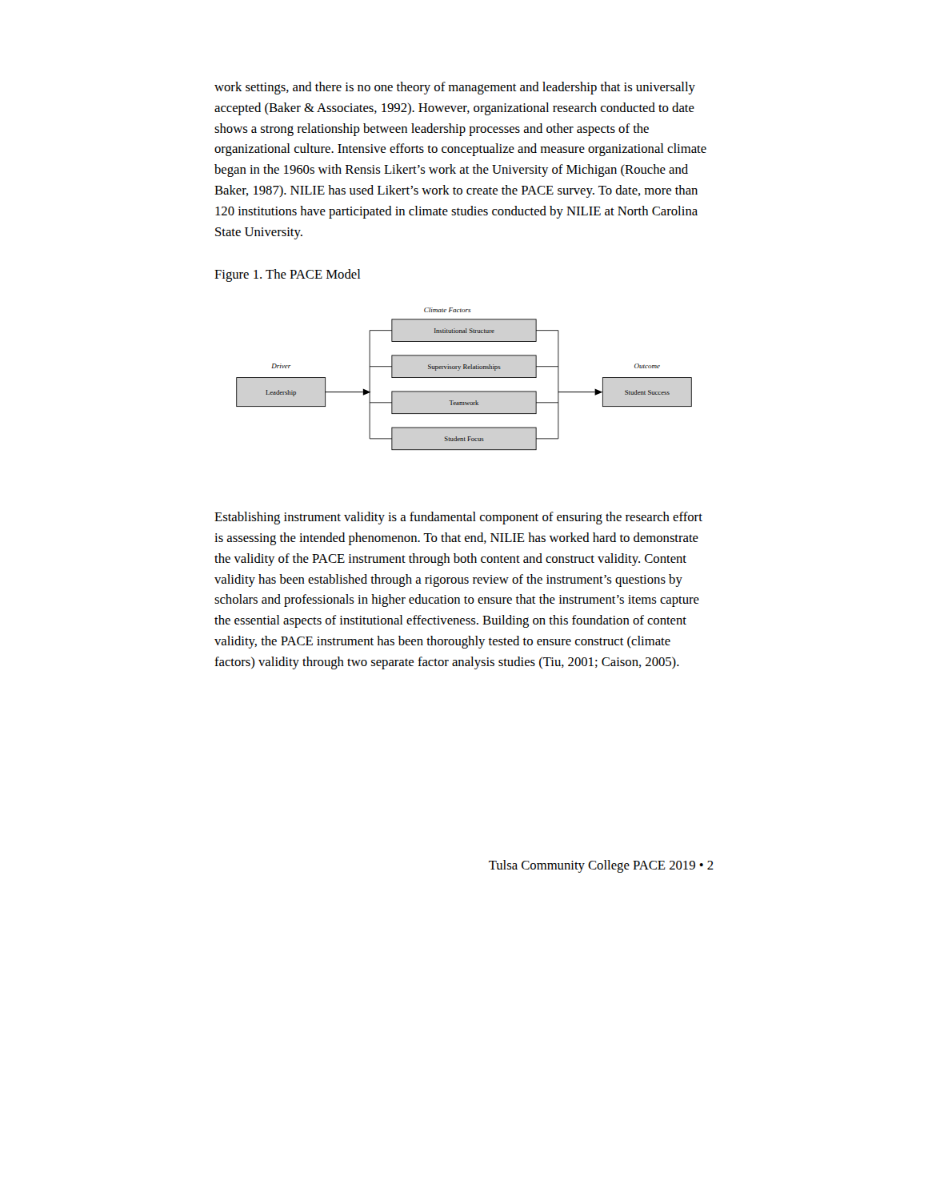work settings, and there is no one theory of management and leadership that is universally accepted (Baker & Associates, 1992). However, organizational research conducted to date shows a strong relationship between leadership processes and other aspects of the organizational culture. Intensive efforts to conceptualize and measure organizational climate began in the 1960s with Rensis Likert’s work at the University of Michigan (Rouche and Baker, 1987). NILIE has used Likert’s work to create the PACE survey. To date, more than 120 institutions have participated in climate studies conducted by NILIE at North Carolina State University.
Figure 1. The PACE Model
Climate Factors Driver Outcome Leadership Student Success Institutional Structure Supervisory Relationships Teamwork Student Focus
Establishing instrument validity is a fundamental component of ensuring the research effort is assessing the intended phenomenon. To that end, NILIE has worked hard to demonstrate the validity of the PACE instrument through both content and construct validity. Content validity has been established through a rigorous review of the instrument’s questions by scholars and professionals in higher education to ensure that the instrument’s items capture the essential aspects of institutional effectiveness. Building on this foundation of content validity, the PACE instrument has been thoroughly tested to ensure construct (climate factors) validity through two separate factor analysis studies (Tiu, 2001; Caison, 2005).
Tulsa Community College PACE 2019 • 2